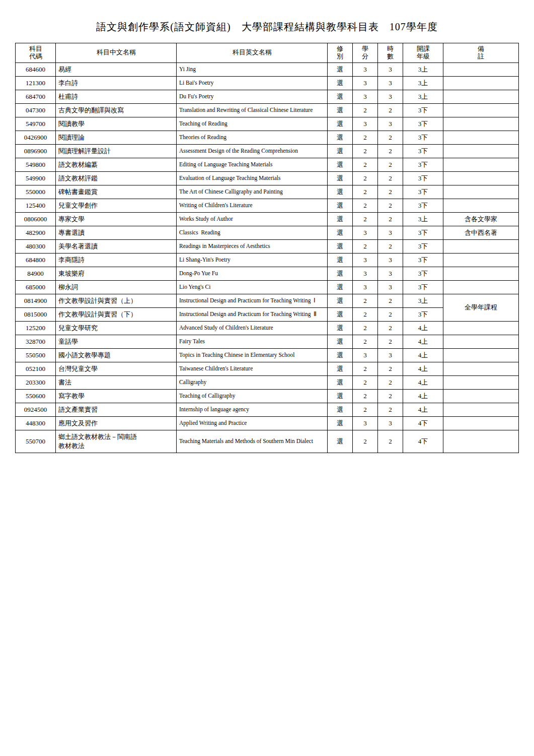語文與創作學系(語文師資組)　大學部課程結構與教學科目表　107學年度
| 科目 代碼 | 科目中文名稱 | 科目英文名稱 | 修 別 | 學 分 | 時 數 | 開課 年級 | 備 註 |
| --- | --- | --- | --- | --- | --- | --- | --- |
| 684600 | 易經 | Yi Jing | 選 | 3 | 3 | 3上 | |
| 121300 | 李白詩 | Li Bai's Poetry | 選 | 3 | 3 | 3上 | |
| 684700 | 杜甫詩 | Du Fu's Poetry | 選 | 3 | 3 | 3上 | |
| 047300 | 古典文學的翻譯與改寫 | Translation and Rewriting of Classical Chinese Literature | 選 | 2 | 2 | 3下 | |
| 549700 | 閱讀教學 | Teaching of Reading | 選 | 3 | 3 | 3下 | |
| 0426900 | 閱讀理論 | Theories of Reading | 選 | 2 | 2 | 3下 | |
| 0896900 | 閱讀理解評量設計 | Assessment Design of the Reading Comprehension | 選 | 2 | 2 | 3下 | |
| 549800 | 語文教材編纂 | Editing of Language Teaching Materials | 選 | 2 | 2 | 3下 | |
| 549900 | 語文教材評鑑 | Evaluation of Language Teaching Materials | 選 | 2 | 2 | 3下 | |
| 550000 | 碑帖書畫鑑賞 | The Art of Chinese Calligraphy and Painting | 選 | 2 | 2 | 3下 | |
| 125400 | 兒童文學創作 | Writing of Children's Literature | 選 | 2 | 2 | 3下 | |
| 0806000 | 專家文學 | Works Study of Author | 選 | 2 | 2 | 3上 | 含各文學家 |
| 482900 | 專書選讀 | Classics Reading | 選 | 3 | 3 | 3下 | 含中西名著 |
| 480300 | 美學名著選讀 | Readings in Masterpieces of Aesthetics | 選 | 2 | 2 | 3下 | |
| 684800 | 李商隱詩 | Li Shang-Yin's Poetry | 選 | 3 | 3 | 3下 | |
| 84900 | 東坡樂府 | Dong-Po Yue Fu | 選 | 3 | 3 | 3下 | |
| 685000 | 柳永詞 | Lio Yeng's Ci | 選 | 3 | 3 | 3下 | |
| 0814900 | 作文教學設計與實習（上） | Instructional Design and Practicum for Teaching Writing Ⅰ | 選 | 2 | 2 | 3上 | 全學年課程 |
| 0815000 | 作文教學設計與實習（下） | Instructional Design and Practicum for Teaching Writing Ⅱ | 選 | 2 | 2 | 3下 |
| 125200 | 兒童文學研究 | Advanced Study of Children's Literature | 選 | 2 | 2 | 4上 | |
| 328700 | 童話學 | Fairy Tales | 選 | 2 | 2 | 4上 | |
| 550500 | 國小語文教學專題 | Topics in Teaching Chinese in Elementary School | 選 | 3 | 3 | 4上 | |
| 052100 | 台灣兒童文學 | Taiwanese Children's Literature | 選 | 2 | 2 | 4上 | |
| 203300 | 書法 | Calligraphy | 選 | 2 | 2 | 4上 | |
| 550600 | 寫字教學 | Teaching of Calligraphy | 選 | 2 | 2 | 4上 | |
| 0924500 | 語文產業實習 | Internship of language agency | 選 | 2 | 2 | 4上 | |
| 448300 | 應用文及習作 | Applied Writing and Practice | 選 | 3 | 3 | 4下 | |
| 550700 | 鄉土語文教材教法－閩南語 教材教法 | Teaching Materials and Methods of Southern Min Dialect | 選 | 2 | 2 | 4下 | |